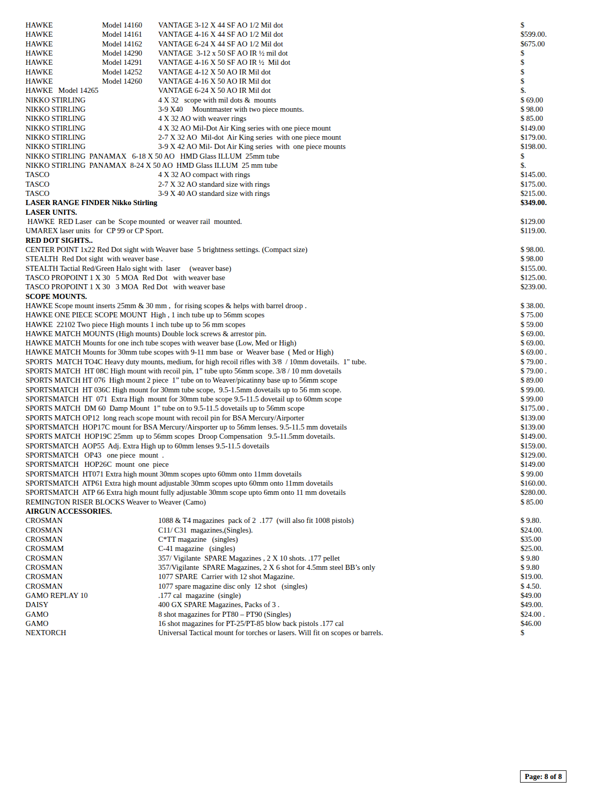| HAWKE | Model 14160 | VANTAGE 3-12 X 44 SF AO 1/2 Mil dot | $ |
| HAWKE | Model 14161 | VANTAGE 4-16 X 44 SF AO 1/2 Mil dot | $599.00. |
| HAWKE | Model 14162 | VANTAGE 6-24 X 44 SF AO 1/2 Mil dot | $675.00 |
| HAWKE | Model 14290 | VANTAGE 3-12 x 50 SF AO IR ½ mil dot | $ |
| HAWKE | Model 14291 | VANTAGE 4-16 X 50 SF AO IR ½ Mil dot | $ |
| HAWKE | Model 14252 | VANTAGE 4-12 X 50 AO IR Mil dot | $ |
| HAWKE | Model 14260 | VANTAGE 4-16 X 50 AO IR Mil dot | $ |
| HAWKE Model 14265 | | VANTAGE 6-24 X 50 AO IR Mil dot | $. |
| NIKKO STIRLING | | 4 X 32 scope with mil dots & mounts | $ 69.00 |
| NIKKO STIRLING | | 3-9 X40 Mountmaster with two piece mounts. | $ 98.00 |
| NIKKO STIRLING | | 4 X 32 AO with weaver rings | $ 85.00 |
| NIKKO STIRLING | | 4 X 32 AO Mil-Dot Air King series with one piece mount | $149.00 |
| NIKKO STIRLING | | 2-7 X 32 AO Mil-dot Air King series with one piece mount | $179.00. |
| NIKKO STIRLING | | 3-9 X 42 AO Mil- Dot Air King series with one piece mounts | $198.00. |
| NIKKO STIRLING PANAMAX 6-18 X 50 AO HMD Glass ILLUM 25mm tube | $ |
| NIKKO STIRLING PANAMAX 8-24 X 50 AO HMD Glass ILLUM 25 mm tube | $. |
| TASCO | | 4 X 32 AO compact with rings | $145.00. |
| TASCO | | 2-7 X 32 AO standard size with rings | $175.00. |
| TASCO | | 3-9 X 40 AO standard size with rings | $215.00. |
| LASER RANGE FINDER Nikko Stirling | $349.00. |
| LASER UNITS. |
| HAWKE RED Laser can be Scope mounted or weaver rail mounted. | $129.00 |
| UMAREX laser units for CP 99 or CP Sport. | $119.00. |
| RED DOT SIGHTS.. |
| CENTER POINT 1x22 Red Dot sight with Weaver base 5 brightness settings. (Compact size) | $ 98.00. |
| STEALTH Red Dot sight with weaver base . | $ 98.00 |
| STEALTH Tactial Red/Green Halo sight with laser (weaver base) | $155.00. |
| TASCO PROPOINT 1 X 30 5 MOA Red Dot with weaver base | $125.00. |
| TASCO PROPOINT 1 X 30 3 MOA Red Dot with weaver base | $239.00. |
| SCOPE MOUNTS. |
| HAWKE Scope mount inserts 25mm & 30 mm , for rising scopes & helps with barrel droop . | $ 38.00. |
| HAWKE ONE PIECE SCOPE MOUNT High , 1 inch tube up to 56mm scopes | $ 75.00 |
| HAWKE 22102 Two piece High mounts 1 inch tube up to 56 mm scopes | $ 59.00 |
| HAWKE MATCH MOUNTS (High mounts) Double lock screws & arrestor pin. | $ 69.00. |
| HAWKE MATCH Mounts for one inch tube scopes with weaver base (Low, Med or High) | $ 69.00. |
| HAWKE MATCH Mounts for 30mm tube scopes with 9-11 mm base or Weaver base ( Med or High) | $ 69.00 . |
| SPORTS MATCH TO4C Heavy duty mounts, medium, for high recoil rifles with 3/8 / 10mm dovetails. 1" tube. | $ 79.00 . |
| SPORTS MATCH HT 08C High mount with recoil pin, 1” tube upto 56mm scope. 3/8 / 10 mm dovetails | $ 79.00 . |
| SPORTS MATCH HT 076 High mount 2 piece 1” tube on to Weaver/picatinny base up to 56mm scope | $ 89.00 |
| SPORTSMATCH HT 036C High mount for 30mm tube scope, 9.5-1.5mm dovetails up to 56 mm scope. | $ 99.00. |
| SPORTSMATCH HT 071 Extra High mount for 30mm tube scope 9.5-11.5 dovetail up to 60mm scope | $ 99.00 |
| SPORTS MATCH DM 60 Damp Mount 1” tube on to 9.5-11.5 dovetails up to 56mm scope | $175.00 . |
| SPORTS MATCH OP12 long reach scope mount with recoil pin for BSA Mercury/Airporter | $139.00 |
| SPORTSMATCH HOP17C mount for BSA Mercury/Airsporter up to 56mm lenses. 9.5-11.5 mm dovetails | $139.00 |
| SPORTS MATCH HOP19C 25mm up to 56mm scopes Droop Compensation 9.5-11.5mm dovetails. | $149.00. |
| SPORTSMATCH AOP55 Adj. Extra High up to 60mm lenses 9.5-11.5 dovetails | $159.00. |
| SPORTSMATCH OP43 one piece mount . | $129.00. |
| SPORTSMATCH HOP26C mount one piece | $149.00 |
| SPORTSMATCH HT071 Extra high mount 30mm scopes upto 60mm onto 11mm dovetails | $ 99.00 |
| SPORTSMATCH ATP61 Extra high mount adjustable 30mm scopes upto 60mm onto 11mm dovetails | $160.00. |
| SPORTSMATCH ATP 66 Extra high mount fully adjustable 30mm scope upto 6mm onto 11 mm dovetails | $280.00. |
| REMINGTON RISER BLOCKS Weaver to Weaver (Camo) | $ 85.00 |
| AIRGUN ACCESSORIES. |
| CROSMAN | | 1088 & T4 magazines pack of 2 .177 (will also fit 1008 pistols) | $ 9.80. |
| CROSMAN | | C11/ C31 magazines,(Singles). | $24.00. |
| CROSMAN | | C*TT magazine (singles) | $35.00 |
| CROSMAM | | C-41 magazine (singles) | $25.00. |
| CROSMAN | | 357/ Vigilante SPARE Magazines , 2 X 10 shots. .177 pellet | $ 9.80 |
| CROSMAN | | 357/Vigilante SPARE Magazines, 2 X 6 shot for 4.5mm steel BB’s only | $ 9.80 |
| CROSMAN | | 1077 SPARE Carrier with 12 shot Magazine. | $19.00. |
| CROSMAN | | 1077 spare magazine disc only 12 shot (singles) | $ 4.50. |
| GAMO REPLAY 10 | | .177 cal magazine (single) | $49.00 |
| DAISY | | 400 GX SPARE Magazines, Packs of 3 . | $49.00. |
| GAMO | | 8 shot magazines for PT80 – PT90 (Singles) | $24.00 . |
| GAMO | | 16 shot magazines for PT-25/PT-85 blow back pistols .177 cal | $46.00 |
| NEXTORCH | | Universal Tactical mount for torches or lasers. Will fit on scopes or barrels. | $ |
Page: 8 of 8